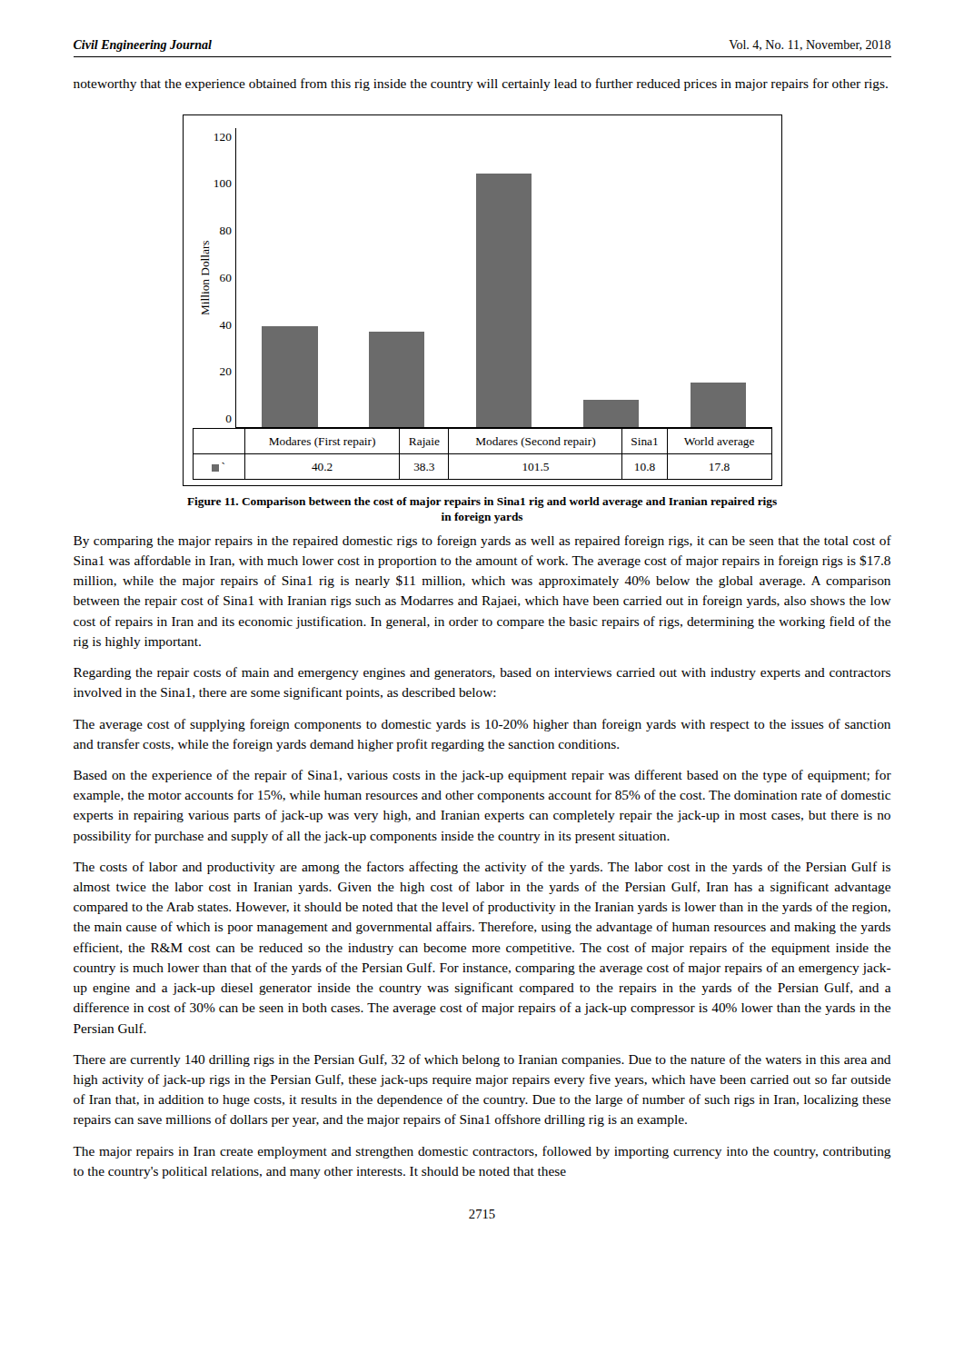Civil Engineering Journal Vol. 4, No. 11, November, 2018
noteworthy that the experience obtained from this rig inside the country will certainly lead to further reduced prices in major repairs for other rigs.
Million Dollars
120 100 80 60 40 20 0
| | Modares (First repair) | Rajaie | Modares (Second repair) | Sina1 | World average |
| ` | 40.2 | 38.3 | 101.5 | 10.8 | 17.8 |
Figure 11. Comparison between the cost of major repairs in Sina1 rig and world average and Iranian repaired rigs in foreign yards
By comparing the major repairs in the repaired domestic rigs to foreign yards as well as repaired foreign rigs, it can be seen that the total cost of Sina1 was affordable in Iran, with much lower cost in proportion to the amount of work. The average cost of major repairs in foreign rigs is $17.8 million, while the major repairs of Sina1 rig is nearly $11 million, which was approximately 40% below the global average. A comparison between the repair cost of Sina1 with Iranian rigs such as Modarres and Rajaei, which have been carried out in foreign yards, also shows the low cost of repairs in Iran and its economic justification. In general, in order to compare the basic repairs of rigs, determining the working field of the rig is highly important.
Regarding the repair costs of main and emergency engines and generators, based on interviews carried out with industry experts and contractors involved in the Sina1, there are some significant points, as described below:
The average cost of supplying foreign components to domestic yards is 10-20% higher than foreign yards with respect to the issues of sanction and transfer costs, while the foreign yards demand higher profit regarding the sanction conditions.
Based on the experience of the repair of Sina1, various costs in the jack-up equipment repair was different based on the type of equipment; for example, the motor accounts for 15%, while human resources and other components account for 85% of the cost. The domination rate of domestic experts in repairing various parts of jack-up was very high, and Iranian experts can completely repair the jack-up in most cases, but there is no possibility for purchase and supply of all the jack-up components inside the country in its present situation.
The costs of labor and productivity are among the factors affecting the activity of the yards. The labor cost in the yards of the Persian Gulf is almost twice the labor cost in Iranian yards. Given the high cost of labor in the yards of the Persian Gulf, Iran has a significant advantage compared to the Arab states. However, it should be noted that the level of productivity in the Iranian yards is lower than in the yards of the region, the main cause of which is poor management and governmental affairs. Therefore, using the advantage of human resources and making the yards efficient, the R&M cost can be reduced so the industry can become more competitive. The cost of major repairs of the equipment inside the country is much lower than that of the yards of the Persian Gulf. For instance, comparing the average cost of major repairs of an emergency jack-up engine and a jack-up diesel generator inside the country was significant compared to the repairs in the yards of the Persian Gulf, and a difference in cost of 30% can be seen in both cases. The average cost of major repairs of a jack-up compressor is 40% lower than the yards in the Persian Gulf.
There are currently 140 drilling rigs in the Persian Gulf, 32 of which belong to Iranian companies. Due to the nature of the waters in this area and high activity of jack-up rigs in the Persian Gulf, these jack-ups require major repairs every five years, which have been carried out so far outside of Iran that, in addition to huge costs, it results in the dependence of the country. Due to the large of number of such rigs in Iran, localizing these repairs can save millions of dollars per year, and the major repairs of Sina1 offshore drilling rig is an example.
The major repairs in Iran create employment and strengthen domestic contractors, followed by importing currency into the country, contributing to the country's political relations, and many other interests. It should be noted that these
2715